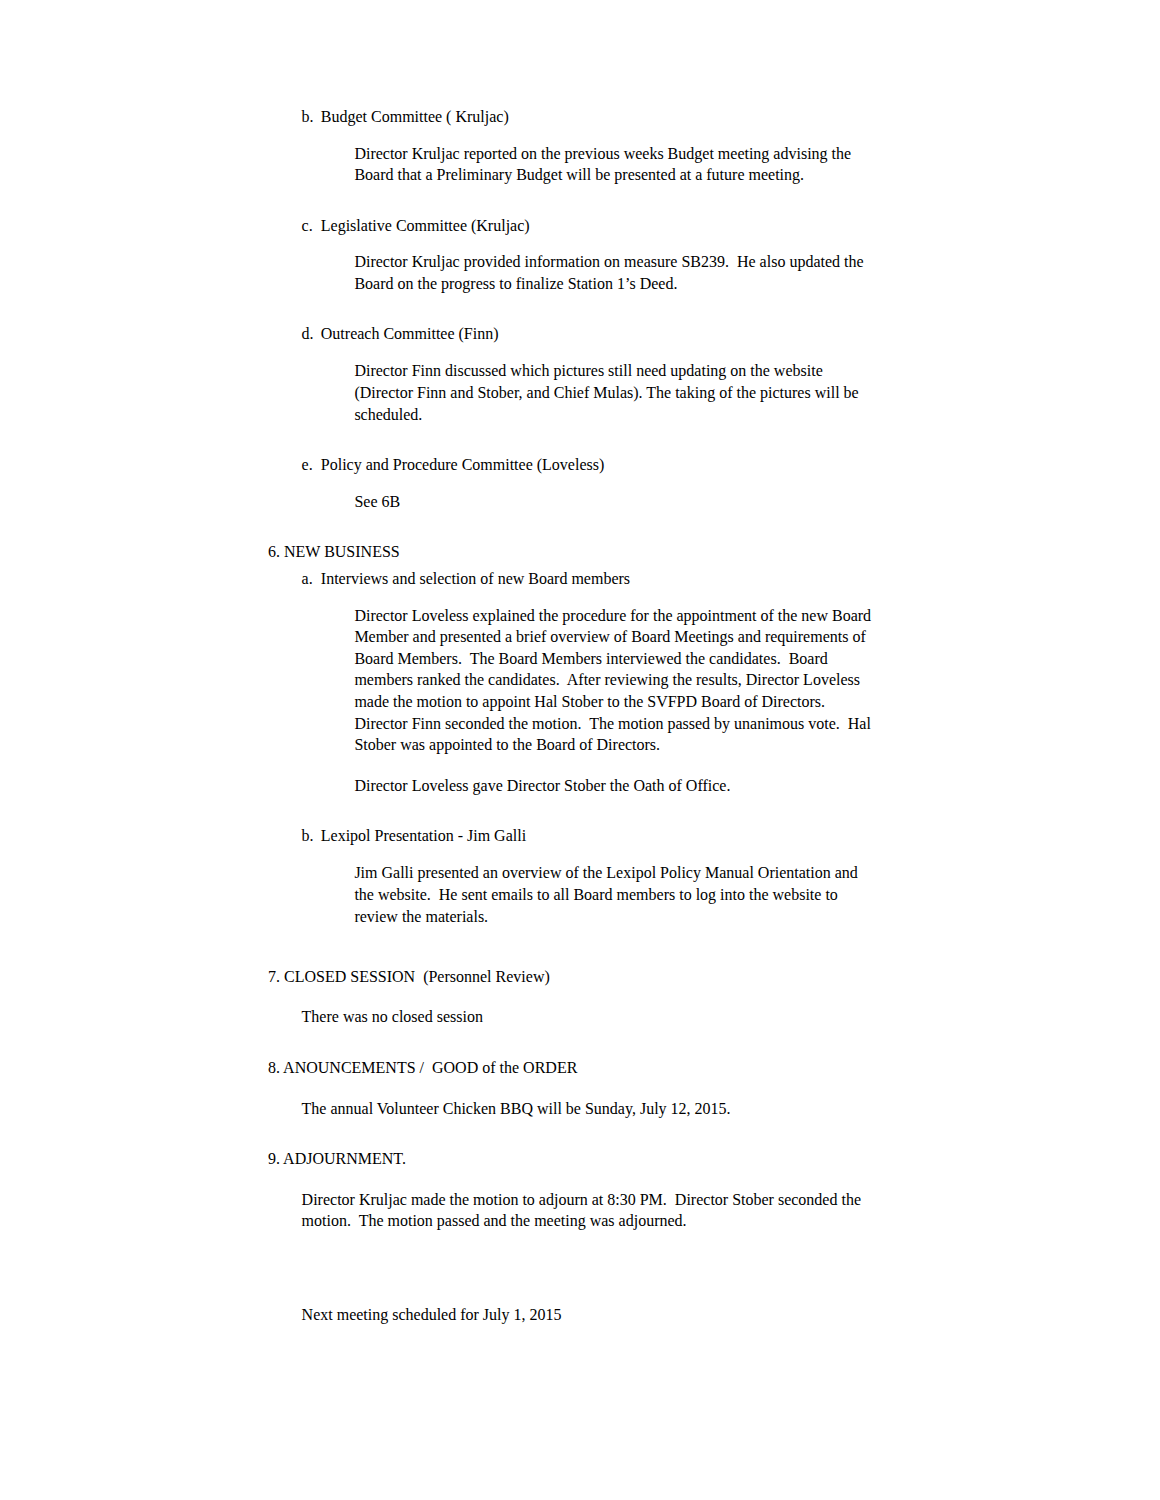b.
Budget Committee ( Kruljac)
Director Kruljac reported on the previous weeks Budget meeting advising the Board that a Preliminary Budget will be presented at a future meeting.
c.
Legislative Committee (Kruljac)
Director Kruljac provided information on measure SB239. He also updated the Board on the progress to finalize Station 1’s Deed.
d.
Outreach Committee (Finn)
Director Finn discussed which pictures still need updating on the website (Director Finn and Stober, and Chief Mulas). The taking of the pictures will be scheduled.
e.
Policy and Procedure Committee (Loveless)
See 6B
6. NEW BUSINESS
a.
Interviews and selection of new Board members
Director Loveless explained the procedure for the appointment of the new Board Member and presented a brief overview of Board Meetings and requirements of Board Members. The Board Members interviewed the candidates. Board members ranked the candidates. After reviewing the results, Director Loveless made the motion to appoint Hal Stober to the SVFPD Board of Directors. Director Finn seconded the motion. The motion passed by unanimous vote. Hal Stober was appointed to the Board of Directors.
Director Loveless gave Director Stober the Oath of Office.
b.
Lexipol Presentation - Jim Galli
Jim Galli presented an overview of the Lexipol Policy Manual Orientation and the website. He sent emails to all Board members to log into the website to review the materials.
7. CLOSED SESSION (Personnel Review)
There was no closed session
8. ANOUNCEMENTS / GOOD of the ORDER
The annual Volunteer Chicken BBQ will be Sunday, July 12, 2015.
9. ADJOURNMENT.
Director Kruljac made the motion to adjourn at 8:30 PM. Director Stober seconded the motion. The motion passed and the meeting was adjourned.
Next meeting scheduled for July 1, 2015